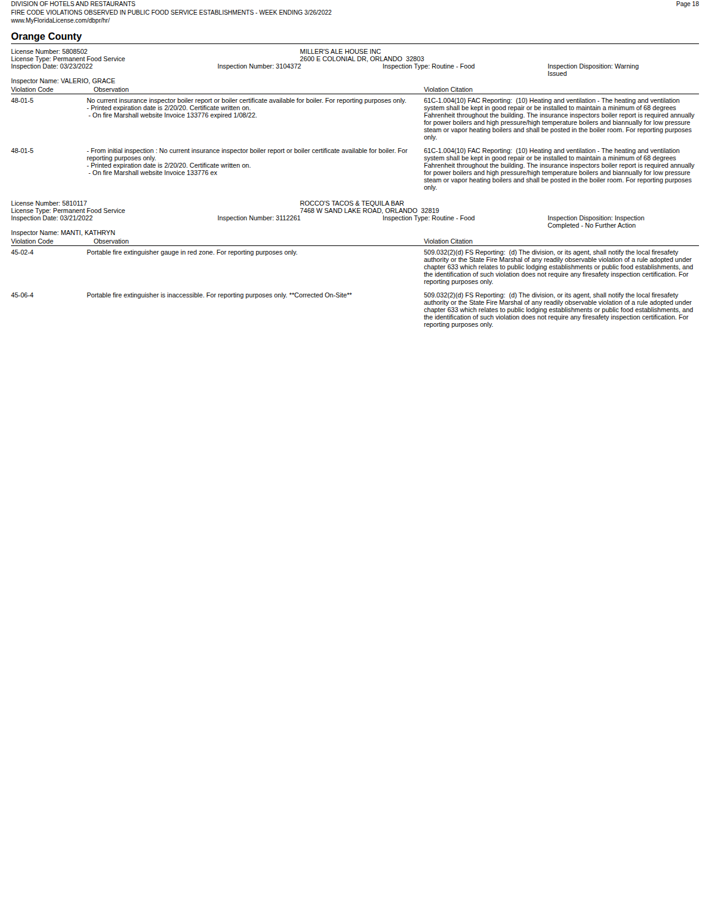Page 18 DIVISION OF HOTELS AND RESTAURANTS
FIRE CODE VIOLATIONS OBSERVED IN PUBLIC FOOD SERVICE ESTABLISHMENTS - WEEK ENDING 3/26/2022
www.MyFloridaLicense.com/dbpr/hr/
Orange County
| License Number: 5808502 | MILLER'S ALE HOUSE INC |
| License Type: Permanent Food Service | 2600 E COLONIAL DR, ORLANDO 32803 |
| Inspection Date: 03/23/2022 | Inspection Number: 3104372 | Inspection Type: Routine - Food | Inspection Disposition: Warning Issued |
| Inspector Name: VALERIO, GRACE | |
| Violation Code | Observation | Violation Citation |
| 48-01-5 | No current insurance inspector boiler report or boiler certificate available for boiler. For reporting purposes only. - Printed expiration date is 2/20/20. Certificate written on. - On fire Marshall website Invoice 133776 expired 1/08/22. | 61C-1.004(10) FAC Reporting: (10) Heating and ventilation - The heating and ventilation system shall be kept in good repair or be installed to maintain a minimum of 68 degrees Fahrenheit throughout the building. The insurance inspectors boiler report is required annually for power boilers and high pressure/high temperature boilers and biannually for low pressure steam or vapor heating boilers and shall be posted in the boiler room. For reporting purposes only. |
| 48-01-5 | - From initial inspection : No current insurance inspector boiler report or boiler certificate available for boiler. For reporting purposes only. - Printed expiration date is 2/20/20. Certificate written on. - On fire Marshall website Invoice 133776 ex | 61C-1.004(10) FAC Reporting: (10) Heating and ventilation - The heating and ventilation system shall be kept in good repair or be installed to maintain a minimum of 68 degrees Fahrenheit throughout the building. The insurance inspectors boiler report is required annually for power boilers and high pressure/high temperature boilers and biannually for low pressure steam or vapor heating boilers and shall be posted in the boiler room. For reporting purposes only. |
| License Number: 5810117 | ROCCO'S TACOS & TEQUILA BAR |
| License Type: Permanent Food Service | 7468 W SAND LAKE ROAD, ORLANDO 32819 |
| Inspection Date: 03/21/2022 | Inspection Number: 3112261 | Inspection Type: Routine - Food | Inspection Disposition: Inspection Completed - No Further Action |
| Inspector Name: MANTI, KATHRYN | |
| Violation Code | Observation | Violation Citation |
| 45-02-4 | Portable fire extinguisher gauge in red zone. For reporting purposes only. | 509.032(2)(d) FS Reporting: (d) The division, or its agent, shall notify the local firesafety authority or the State Fire Marshal of any readily observable violation of a rule adopted under chapter 633 which relates to public lodging establishments or public food establishments, and the identification of such violation does not require any firesafety inspection certification. For reporting purposes only. |
| 45-06-4 | Portable fire extinguisher is inaccessible. For reporting purposes only. **Corrected On-Site** | 509.032(2)(d) FS Reporting: (d) The division, or its agent, shall notify the local firesafety authority or the State Fire Marshal of any readily observable violation of a rule adopted under chapter 633 which relates to public lodging establishments or public food establishments, and the identification of such violation does not require any firesafety inspection certification. For reporting purposes only. |